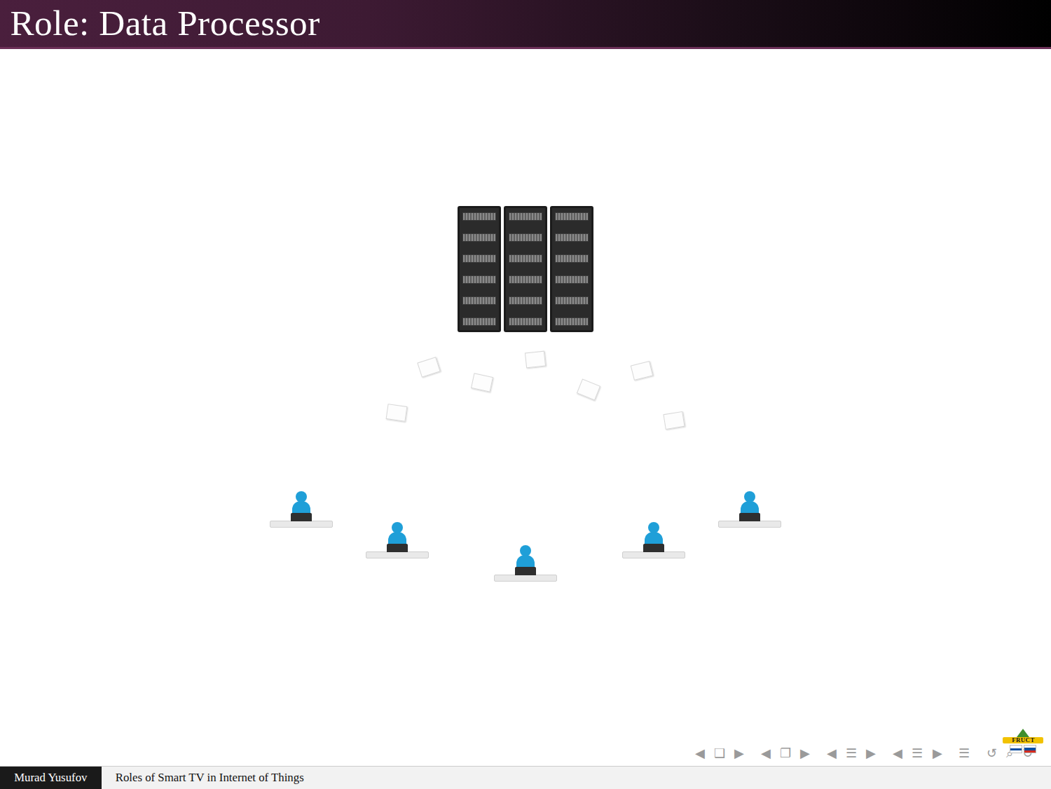Role: Data Processor
FRUCT
◀ ❑ ▶ ◀ ❐ ▶ ◀ ☰ ▶ ◀ ☰ ▶ ☰ ↺ ⌕ ↻
Murad Yusufov
Roles of Smart TV in Internet of Things